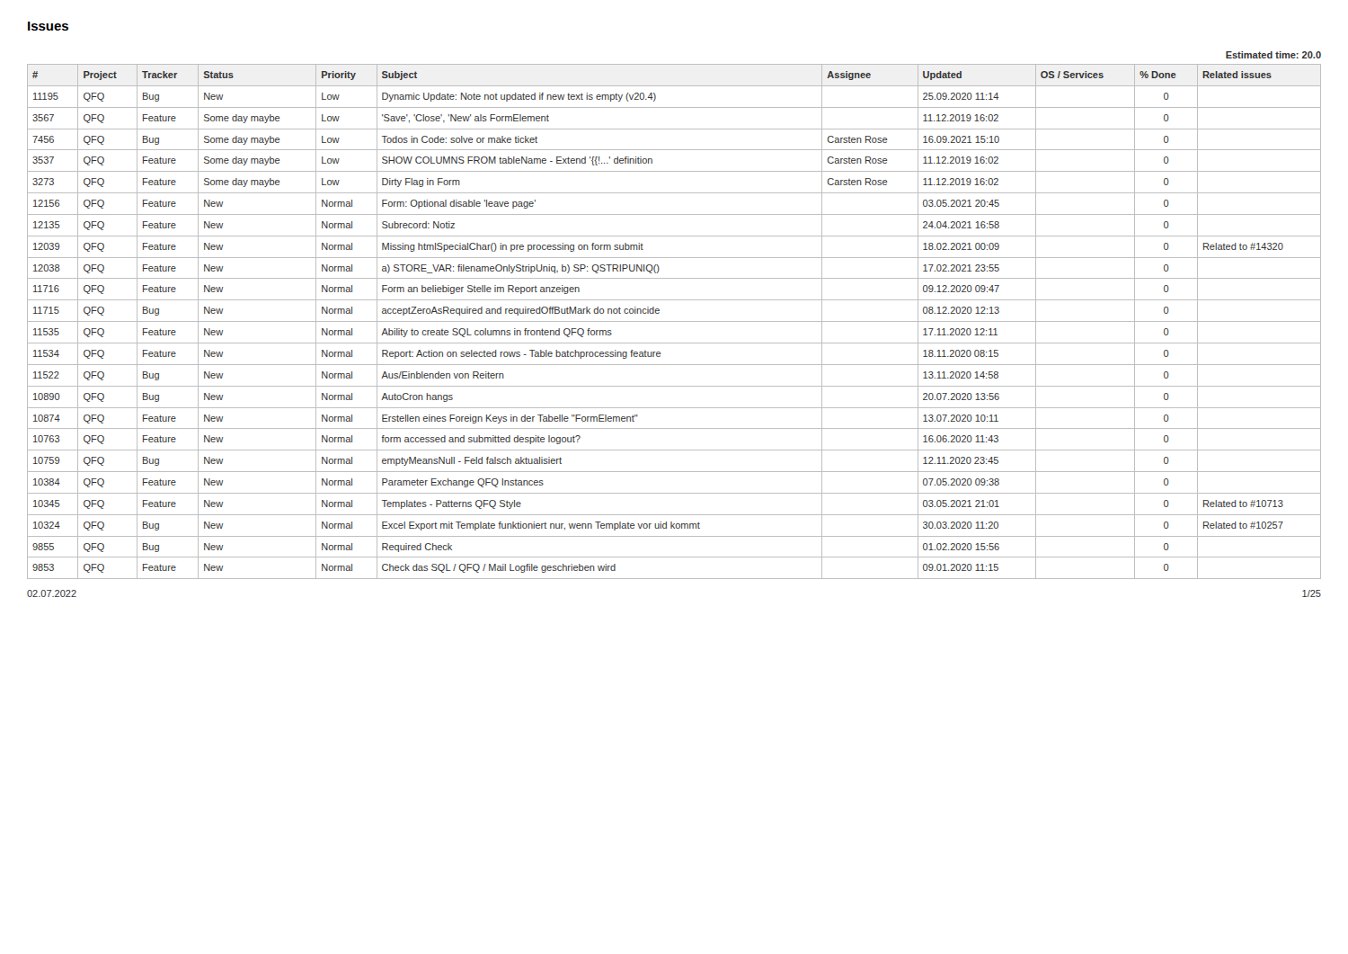Issues
Estimated time: 20.0
| # | Project | Tracker | Status | Priority | Subject | Assignee | Updated | OS / Services | % Done | Related issues |
| --- | --- | --- | --- | --- | --- | --- | --- | --- | --- | --- |
| 11195 | QFQ | Bug | New | Low | Dynamic Update: Note not updated if new text is empty (v20.4) | | 25.09.2020 11:14 | | 0 | |
| 3567 | QFQ | Feature | Some day maybe | Low | 'Save', 'Close', 'New' als FormElement | | 11.12.2019 16:02 | | 0 | |
| 7456 | QFQ | Bug | Some day maybe | Low | Todos in Code: solve or make ticket | Carsten Rose | 16.09.2021 15:10 | | 0 | |
| 3537 | QFQ | Feature | Some day maybe | Low | SHOW COLUMNS FROM tableName - Extend '{{!...' definition | Carsten Rose | 11.12.2019 16:02 | | 0 | |
| 3273 | QFQ | Feature | Some day maybe | Low | Dirty Flag in Form | Carsten Rose | 11.12.2019 16:02 | | 0 | |
| 12156 | QFQ | Feature | New | Normal | Form: Optional disable 'leave page' | | 03.05.2021 20:45 | | 0 | |
| 12135 | QFQ | Feature | New | Normal | Subrecord: Notiz | | 24.04.2021 16:58 | | 0 | |
| 12039 | QFQ | Feature | New | Normal | Missing htmlSpecialChar() in pre processing on form submit | | 18.02.2021 00:09 | | 0 | Related to #14320 |
| 12038 | QFQ | Feature | New | Normal | a) STORE_VAR: filenameOnlyStripUniq, b) SP: QSTRIPUNIQ() | | 17.02.2021 23:55 | | 0 | |
| 11716 | QFQ | Feature | New | Normal | Form an beliebiger Stelle im Report anzeigen | | 09.12.2020 09:47 | | 0 | |
| 11715 | QFQ | Bug | New | Normal | acceptZeroAsRequired and requiredOffButMark do not coincide | | 08.12.2020 12:13 | | 0 | |
| 11535 | QFQ | Feature | New | Normal | Ability to create SQL columns in frontend QFQ forms | | 17.11.2020 12:11 | | 0 | |
| 11534 | QFQ | Feature | New | Normal | Report: Action on selected rows - Table batchprocessing feature | | 18.11.2020 08:15 | | 0 | |
| 11522 | QFQ | Bug | New | Normal | Aus/Einblenden von Reitern | | 13.11.2020 14:58 | | 0 | |
| 10890 | QFQ | Bug | New | Normal | AutoCron hangs | | 20.07.2020 13:56 | | 0 | |
| 10874 | QFQ | Feature | New | Normal | Erstellen eines Foreign Keys in der Tabelle "FormElement" | | 13.07.2020 10:11 | | 0 | |
| 10763 | QFQ | Feature | New | Normal | form accessed and submitted despite logout? | | 16.06.2020 11:43 | | 0 | |
| 10759 | QFQ | Bug | New | Normal | emptyMeansNull - Feld falsch aktualisiert | | 12.11.2020 23:45 | | 0 | |
| 10384 | QFQ | Feature | New | Normal | Parameter Exchange QFQ Instances | | 07.05.2020 09:38 | | 0 | |
| 10345 | QFQ | Feature | New | Normal | Templates - Patterns QFQ Style | | 03.05.2021 21:01 | | 0 | Related to #10713 |
| 10324 | QFQ | Bug | New | Normal | Excel Export mit Template funktioniert nur, wenn Template vor uid kommt | | 30.03.2020 11:20 | | 0 | Related to #10257 |
| 9855 | QFQ | Bug | New | Normal | Required Check | | 01.02.2020 15:56 | | 0 | |
| 9853 | QFQ | Feature | New | Normal | Check das SQL / QFQ / Mail Logfile geschrieben wird | | 09.01.2020 11:15 | | 0 | |
02.07.2022
1/25